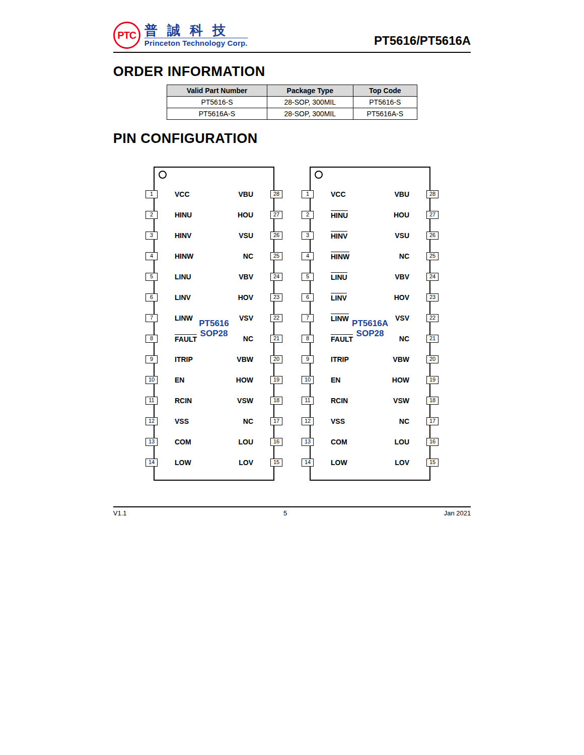PTC
普 誠 科 技
Princeton Technology Corp.
PT5616/PT5616A
ORDER INFORMATION
| Valid Part Number | Package Type | Top Code |
| --- | --- | --- |
| PT5616-S | 28-SOP, 300MIL | PT5616-S |
| PT5616A-S | 28-SOP, 300MIL | PT5616A-S |
PIN CONFIGURATION
PT5616
SOP28
1 VCC
VBU 28
2 HINU
HOU 27
3 HINV
VSU 26
4 HINW
NC 25
5 LINU
VBV 24
6 LINV
HOV 23
7 LINW
VSV 22
8 FAULT
NC 21
9 ITRIP
VBW 20
10 EN
HOW 19
11 RCIN
VSW 18
12 VSS
NC 17
13 COM
LOU 16
14 LOW
LOV 15
PT5616A
SOP28
1 VCC
VBU 28
2 HINU
HOU 27
3 HINV
VSU 26
4 HINW
NC 25
5 LINU
VBV 24
6 LINV
HOV 23
7 LINW
VSV 22
8 FAULT
NC 21
9 ITRIP
VBW 20
10 EN
HOW 19
11 RCIN
VSW 18
12 VSS
NC 17
13 COM
LOU 16
14 LOW
LOV 15
V1.1
5
Jan 2021